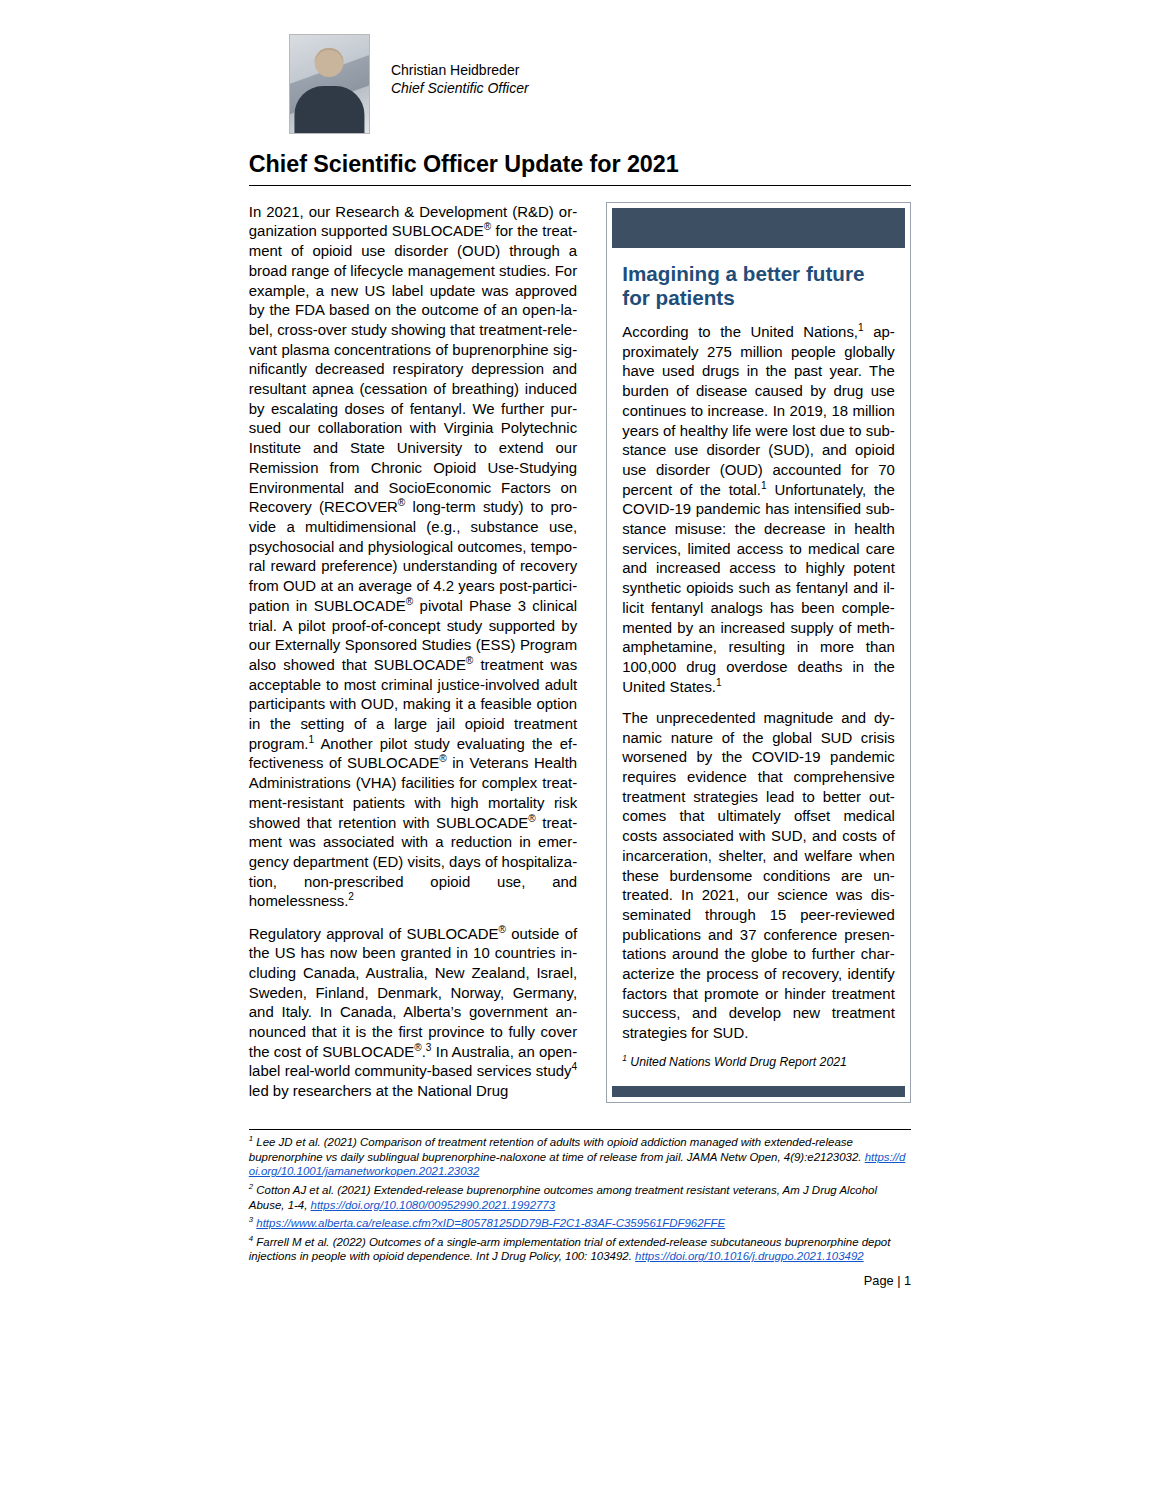Christian Heidbreder
Chief Scientific Officer
Chief Scientific Officer Update for 2021
In 2021, our Research & Development (R&D) organization supported SUBLOCADE® for the treatment of opioid use disorder (OUD) through a broad range of lifecycle management studies. For example, a new US label update was approved by the FDA based on the outcome of an open-label, cross-over study showing that treatment-relevant plasma concentrations of buprenorphine significantly decreased respiratory depression and resultant apnea (cessation of breathing) induced by escalating doses of fentanyl. We further pursued our collaboration with Virginia Polytechnic Institute and State University to extend our Remission from Chronic Opioid Use-Studying Environmental and SocioEconomic Factors on Recovery (RECOVER® long-term study) to provide a multidimensional (e.g., substance use, psychosocial and physiological outcomes, temporal reward preference) understanding of recovery from OUD at an average of 4.2 years post-participation in SUBLOCADE® pivotal Phase 3 clinical trial. A pilot proof-of-concept study supported by our Externally Sponsored Studies (ESS) Program also showed that SUBLOCADE® treatment was acceptable to most criminal justice-involved adult participants with OUD, making it a feasible option in the setting of a large jail opioid treatment program.1 Another pilot study evaluating the effectiveness of SUBLOCADE® in Veterans Health Administrations (VHA) facilities for complex treatment-resistant patients with high mortality risk showed that retention with SUBLOCADE® treatment was associated with a reduction in emergency department (ED) visits, days of hospitalization, non-prescribed opioid use, and homelessness.2
Regulatory approval of SUBLOCADE® outside of the US has now been granted in 10 countries including Canada, Australia, New Zealand, Israel, Sweden, Finland, Denmark, Norway, Germany, and Italy. In Canada, Alberta’s government announced that it is the first province to fully cover the cost of SUBLOCADE®.3 In Australia, an open-label real-world community-based services study4 led by researchers at the National Drug
Imagining a better future for patients
According to the United Nations,1 approximately 275 million people globally have used drugs in the past year. The burden of disease caused by drug use continues to increase. In 2019, 18 million years of healthy life were lost due to substance use disorder (SUD), and opioid use disorder (OUD) accounted for 70 percent of the total.1 Unfortunately, the COVID-19 pandemic has intensified substance misuse: the decrease in health services, limited access to medical care and increased access to highly potent synthetic opioids such as fentanyl and illicit fentanyl analogs has been complemented by an increased supply of methamphetamine, resulting in more than 100,000 drug overdose deaths in the United States.1
The unprecedented magnitude and dynamic nature of the global SUD crisis worsened by the COVID-19 pandemic requires evidence that comprehensive treatment strategies lead to better outcomes that ultimately offset medical costs associated with SUD, and costs of incarceration, shelter, and welfare when these burdensome conditions are untreated. In 2021, our science was disseminated through 15 peer-reviewed publications and 37 conference presentations around the globe to further characterize the process of recovery, identify factors that promote or hinder treatment success, and develop new treatment strategies for SUD.
1 United Nations World Drug Report 2021
1 Lee JD et al. (2021) Comparison of treatment retention of adults with opioid addiction managed with extended-release buprenorphine vs daily sublingual buprenorphine-naloxone at time of release from jail. JAMA Netw Open, 4(9):e2123032. https://doi.org/10.1001/jamanetworkopen.2021.23032
2 Cotton AJ et al. (2021) Extended-release buprenorphine outcomes among treatment resistant veterans, Am J Drug Alcohol Abuse, 1-4, https://doi.org/10.1080/00952990.2021.1992773
3 https://www.alberta.ca/release.cfm?xID=80578125DD79B-F2C1-83AF-C359561FDF962FFE
4 Farrell M et al. (2022) Outcomes of a single-arm implementation trial of extended-release subcutaneous buprenorphine depot injections in people with opioid dependence. Int J Drug Policy, 100: 103492. https://doi.org/10.1016/j.drugpo.2021.103492
Page | 1